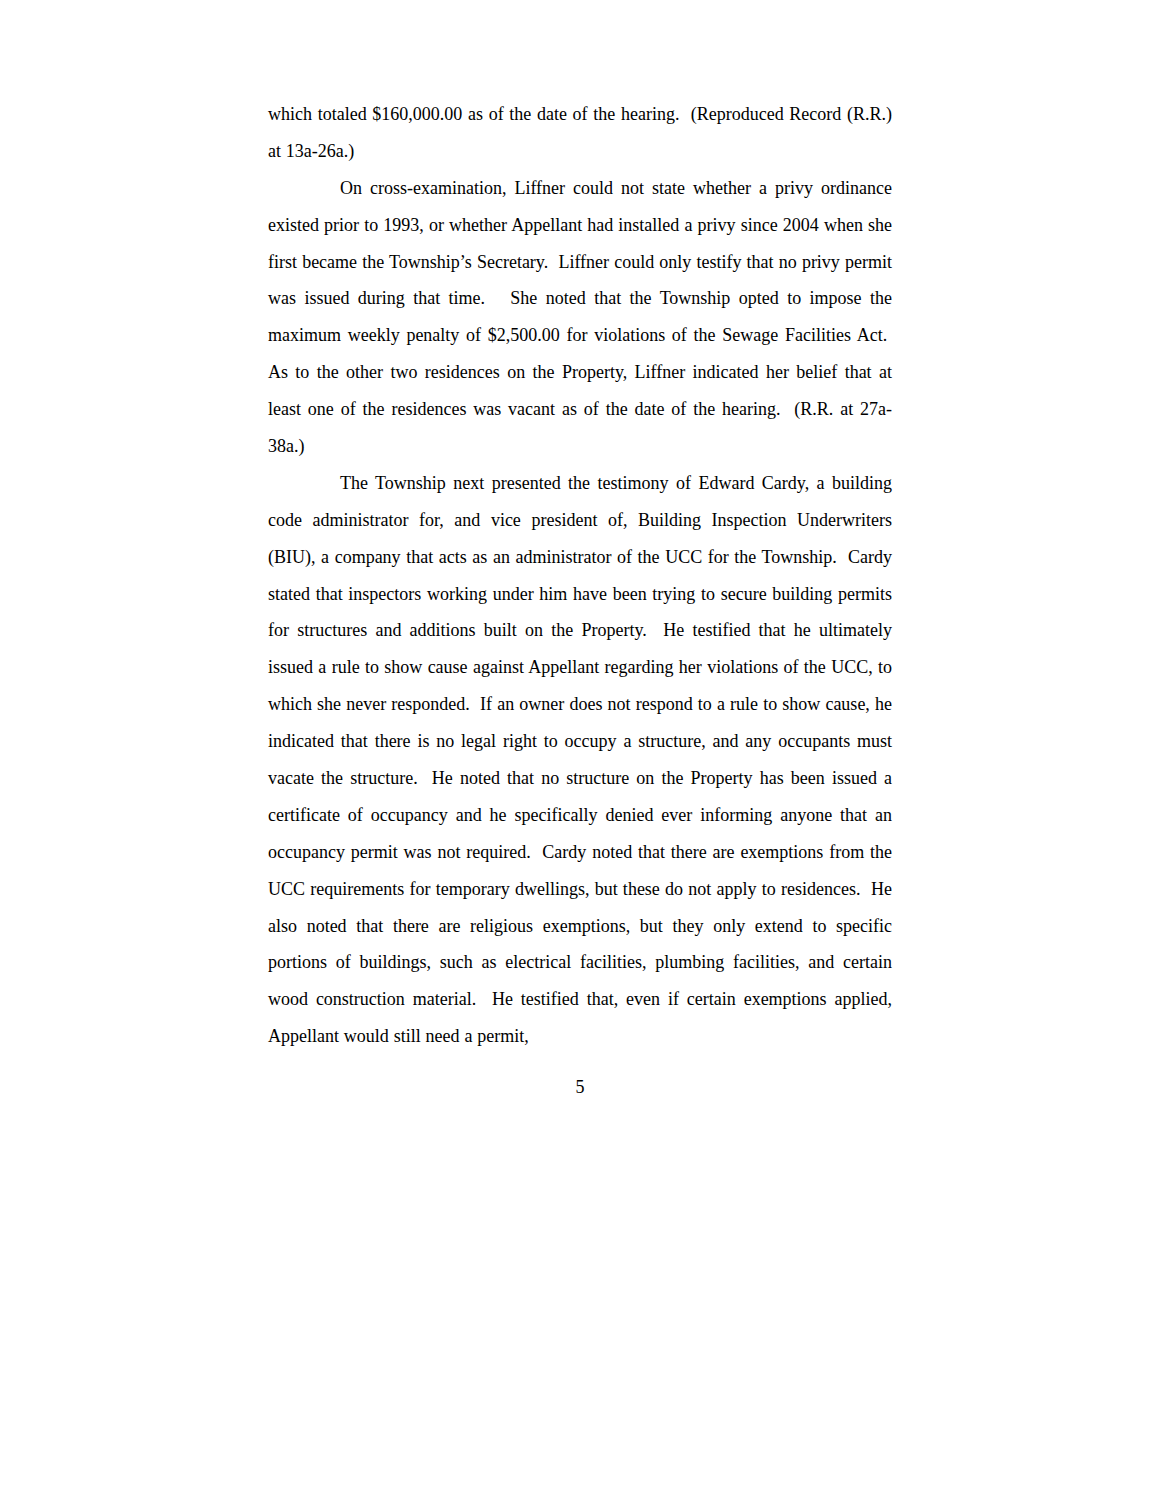which totaled $160,000.00 as of the date of the hearing. (Reproduced Record (R.R.) at 13a-26a.)
On cross-examination, Liffner could not state whether a privy ordinance existed prior to 1993, or whether Appellant had installed a privy since 2004 when she first became the Township’s Secretary. Liffner could only testify that no privy permit was issued during that time. She noted that the Township opted to impose the maximum weekly penalty of $2,500.00 for violations of the Sewage Facilities Act. As to the other two residences on the Property, Liffner indicated her belief that at least one of the residences was vacant as of the date of the hearing. (R.R. at 27a-38a.)
The Township next presented the testimony of Edward Cardy, a building code administrator for, and vice president of, Building Inspection Underwriters (BIU), a company that acts as an administrator of the UCC for the Township. Cardy stated that inspectors working under him have been trying to secure building permits for structures and additions built on the Property. He testified that he ultimately issued a rule to show cause against Appellant regarding her violations of the UCC, to which she never responded. If an owner does not respond to a rule to show cause, he indicated that there is no legal right to occupy a structure, and any occupants must vacate the structure. He noted that no structure on the Property has been issued a certificate of occupancy and he specifically denied ever informing anyone that an occupancy permit was not required. Cardy noted that there are exemptions from the UCC requirements for temporary dwellings, but these do not apply to residences. He also noted that there are religious exemptions, but they only extend to specific portions of buildings, such as electrical facilities, plumbing facilities, and certain wood construction material. He testified that, even if certain exemptions applied, Appellant would still need a permit,
5